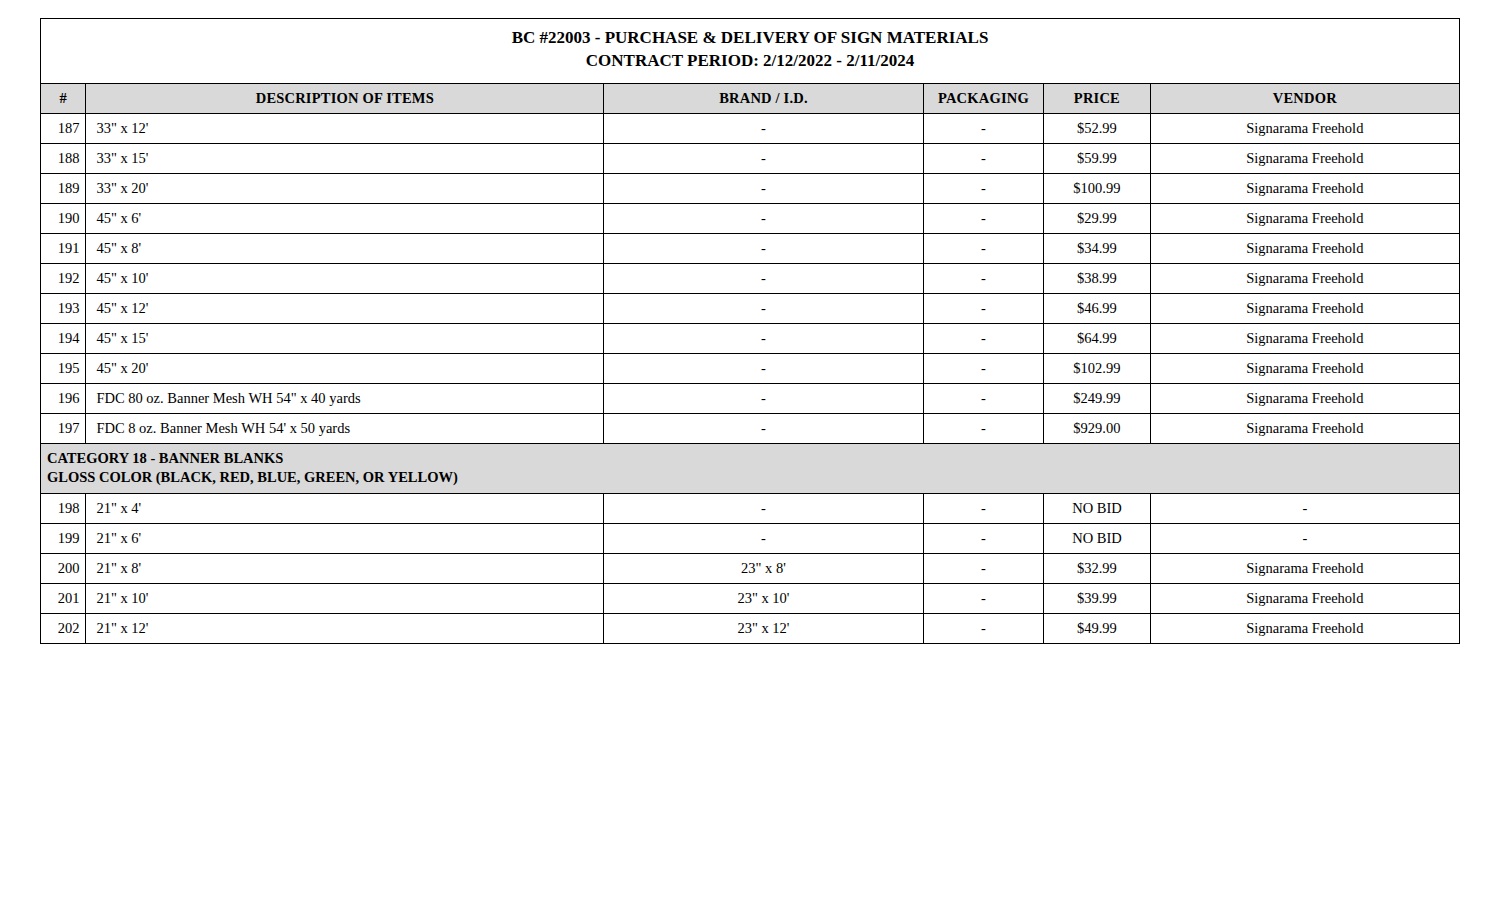BC #22003 - PURCHASE & DELIVERY OF SIGN MATERIALS CONTRACT PERIOD: 2/12/2022 - 2/11/2024
| # | DESCRIPTION OF ITEMS | BRAND / I.D. | PACKAGING | PRICE | VENDOR |
| --- | --- | --- | --- | --- | --- |
| 187 | 33" x 12' | - | - | $52.99 | Signarama Freehold |
| 188 | 33" x 15' | - | - | $59.99 | Signarama Freehold |
| 189 | 33" x 20' | - | - | $100.99 | Signarama Freehold |
| 190 | 45" x 6' | - | - | $29.99 | Signarama Freehold |
| 191 | 45" x 8' | - | - | $34.99 | Signarama Freehold |
| 192 | 45" x 10' | - | - | $38.99 | Signarama Freehold |
| 193 | 45" x 12' | - | - | $46.99 | Signarama Freehold |
| 194 | 45" x 15' | - | - | $64.99 | Signarama Freehold |
| 195 | 45" x 20' | - | - | $102.99 | Signarama Freehold |
| 196 | FDC 80 oz. Banner Mesh WH 54" x 40 yards | - | - | $249.99 | Signarama Freehold |
| 197 | FDC 8 oz. Banner Mesh WH 54' x 50 yards | - | - | $929.00 | Signarama Freehold |
| CATEGORY 18 - BANNER BLANKS GLOSS COLOR (BLACK, RED, BLUE, GREEN, OR YELLOW) |
| 198 | 21" x 4' | - | - | NO BID | - |
| 199 | 21" x 6' | - | - | NO BID | - |
| 200 | 21" x 8' | 23" x 8' | - | $32.99 | Signarama Freehold |
| 201 | 21" x 10' | 23" x 10' | - | $39.99 | Signarama Freehold |
| 202 | 21" x 12' | 23" x 12' | - | $49.99 | Signarama Freehold |